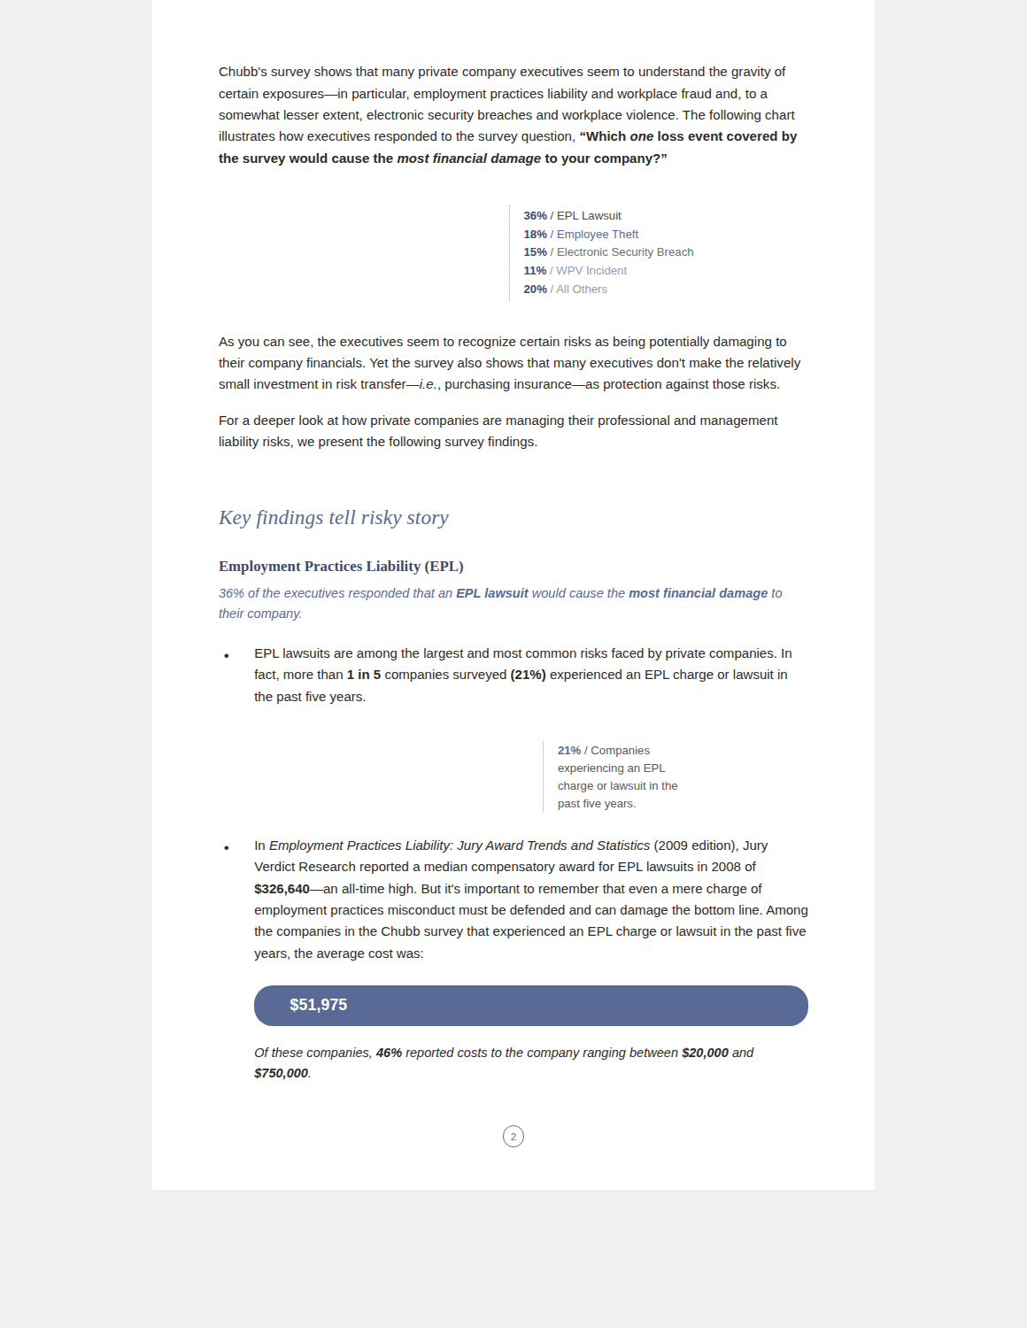Chubb's survey shows that many private company executives seem to understand the gravity of certain exposures—in particular, employment practices liability and workplace fraud and, to a somewhat lesser extent, electronic security breaches and workplace violence. The following chart illustrates how executives responded to the survey question, “Which one loss event covered by the survey would cause the most financial damage to your company?”
36% / EPL Lawsuit
18% / Employee Theft
15% / Electronic Security Breach
11% / WPV Incident
20% / All Others
As you can see, the executives seem to recognize certain risks as being potentially damaging to their company financials. Yet the survey also shows that many executives don't make the relatively small investment in risk transfer—i.e., purchasing insurance—as protection against those risks.
For a deeper look at how private companies are managing their professional and management liability risks, we present the following survey findings.
Key findings tell risky story
Employment Practices Liability (EPL)
36% of the executives responded that an EPL lawsuit would cause the most financial damage to their company.
EPL lawsuits are among the largest and most common risks faced by private companies. In fact, more than 1 in 5 companies surveyed (21%) experienced an EPL charge or lawsuit in the past five years.
21% / Companies experiencing an EPL charge or lawsuit in the past five years.
In Employment Practices Liability: Jury Award Trends and Statistics (2009 edition), Jury Verdict Research reported a median compensatory award for EPL lawsuits in 2008 of $326,640—an all-time high. But it's important to remember that even a mere charge of employment practices misconduct must be defended and can damage the bottom line. Among the companies in the Chubb survey that experienced an EPL charge or lawsuit in the past five years, the average cost was:
$51,975
Of these companies, 46% reported costs to the company ranging between $20,000 and $750,000.
2